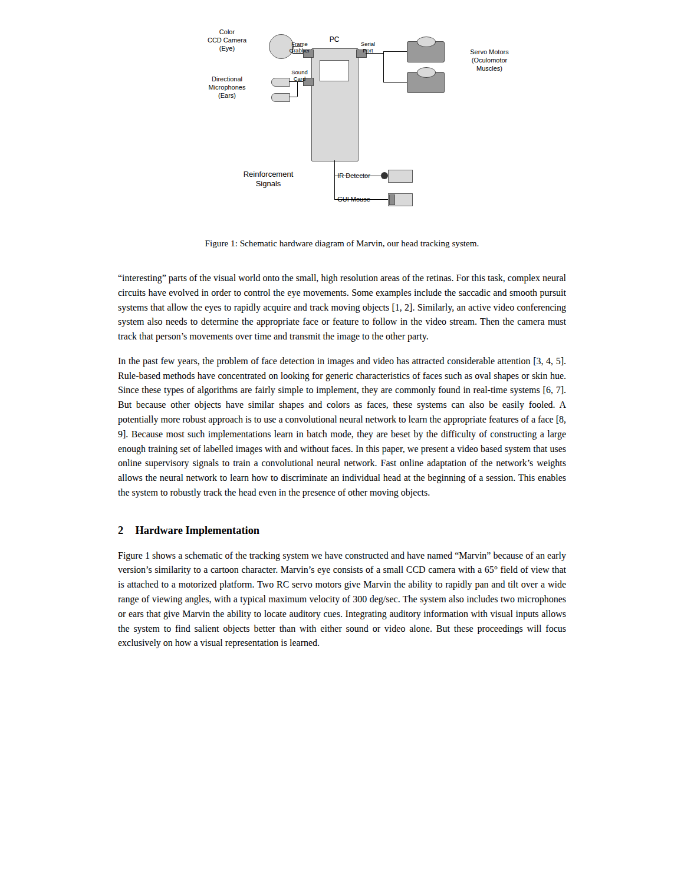Color
CCD Camera
(Eye)
Directional
Microphones
(Ears)
PC
Frame
Grabber
Sound
Card
Serial
Port
Servo Motors
(Oculomotor
Muscles)
Reinforcement
Signals
IR Detector
GUI Mouse
Figure 1: Schematic hardware diagram of Marvin, our head tracking system.
“interesting” parts of the visual world onto the small, high resolution areas of the retinas. For this task, complex neural circuits have evolved in order to control the eye movements. Some examples include the saccadic and smooth pursuit systems that allow the eyes to rapidly acquire and track moving objects [1, 2]. Similarly, an active video conferencing system also needs to determine the appropriate face or feature to follow in the video stream. Then the camera must track that person’s movements over time and transmit the image to the other party.
In the past few years, the problem of face detection in images and video has attracted considerable attention [3, 4, 5]. Rule-based methods have concentrated on looking for generic characteristics of faces such as oval shapes or skin hue. Since these types of algorithms are fairly simple to implement, they are commonly found in real-time systems [6, 7]. But because other objects have similar shapes and colors as faces, these systems can also be easily fooled. A potentially more robust approach is to use a convolutional neural network to learn the appropriate features of a face [8, 9]. Because most such implementations learn in batch mode, they are beset by the difficulty of constructing a large enough training set of labelled images with and without faces. In this paper, we present a video based system that uses online supervisory signals to train a convolutional neural network. Fast online adaptation of the network’s weights allows the neural network to learn how to discriminate an individual head at the beginning of a session. This enables the system to robustly track the head even in the presence of other moving objects.
2 Hardware Implementation
Figure 1 shows a schematic of the tracking system we have constructed and have named “Marvin” because of an early version’s similarity to a cartoon character. Marvin’s eye consists of a small CCD camera with a 65° field of view that is attached to a motorized platform. Two RC servo motors give Marvin the ability to rapidly pan and tilt over a wide range of viewing angles, with a typical maximum velocity of 300 deg/sec. The system also includes two microphones or ears that give Marvin the ability to locate auditory cues. Integrating auditory information with visual inputs allows the system to find salient objects better than with either sound or video alone. But these proceedings will focus exclusively on how a visual representation is learned.